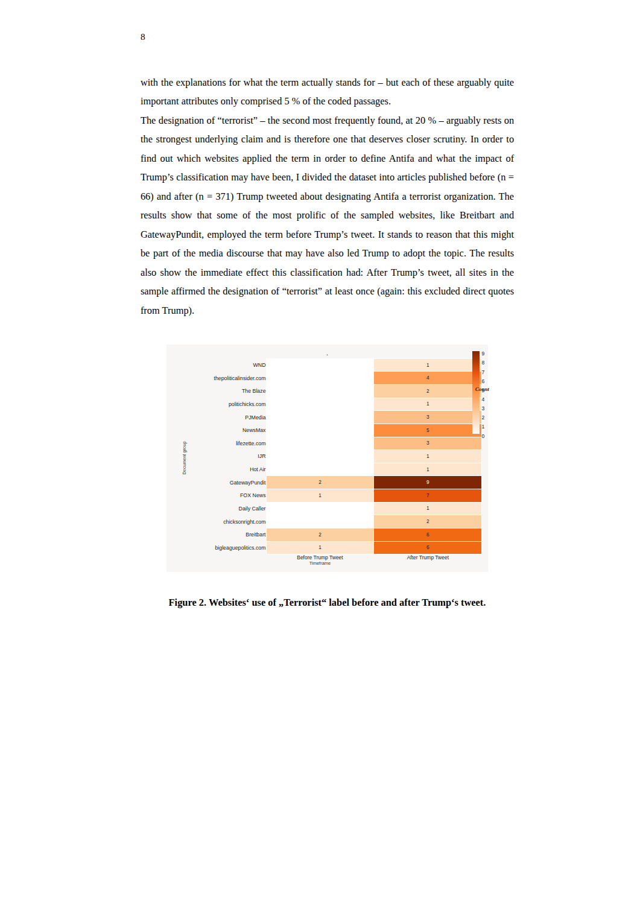8
with the explanations for what the term actually stands for – but each of these arguably quite important attributes only comprised 5 % of the coded passages.
The designation of “terrorist” – the second most frequently found, at 20 % – arguably rests on the strongest underlying claim and is therefore one that deserves closer scrutiny. In order to find out which websites applied the term in order to define Antifa and what the impact of Trump’s classification may have been, I divided the dataset into articles published before (n = 66) and after (n = 371) Trump tweeted about designating Antifa a terrorist organization. The results show that some of the most prolific of the sampled websites, like Breitbart and GatewayPundit, employed the term before Trump’s tweet. It stands to reason that this might be part of the media discourse that may have also led Trump to adopt the topic. The results also show the immediate effect this classification had: After Trump’s tweet, all sites in the sample affirmed the designation of “terrorist” at least once (again: this excluded direct quotes from Trump).
.
Document group
9 8 7 6 5 4 3 2 1 0
Count
| WND | | 1 |
| thepoliticalinsider.com | | 4 |
| The Blaze | | 2 |
| politichicks.com | | 1 |
| PJMedia | | 3 |
| NewsMax | | 5 |
| lifezette.com | | 3 |
| IJR | | 1 |
| Hot Air | | 1 |
| GatewayPundit | 2 | 9 |
| FOX News | 1 | 7 |
| Daily Caller | | 1 |
| chicksonright.com | | 2 |
| Breitbart | 2 | 6 |
| bigleaguepolitics.com | 1 | 6 |
| | Before Trump Tweet | After Trump Tweet |
| | Timeframe | |
Figure 2. Websites‘ use of „Terrorist“ label before and after Trump‘s tweet.